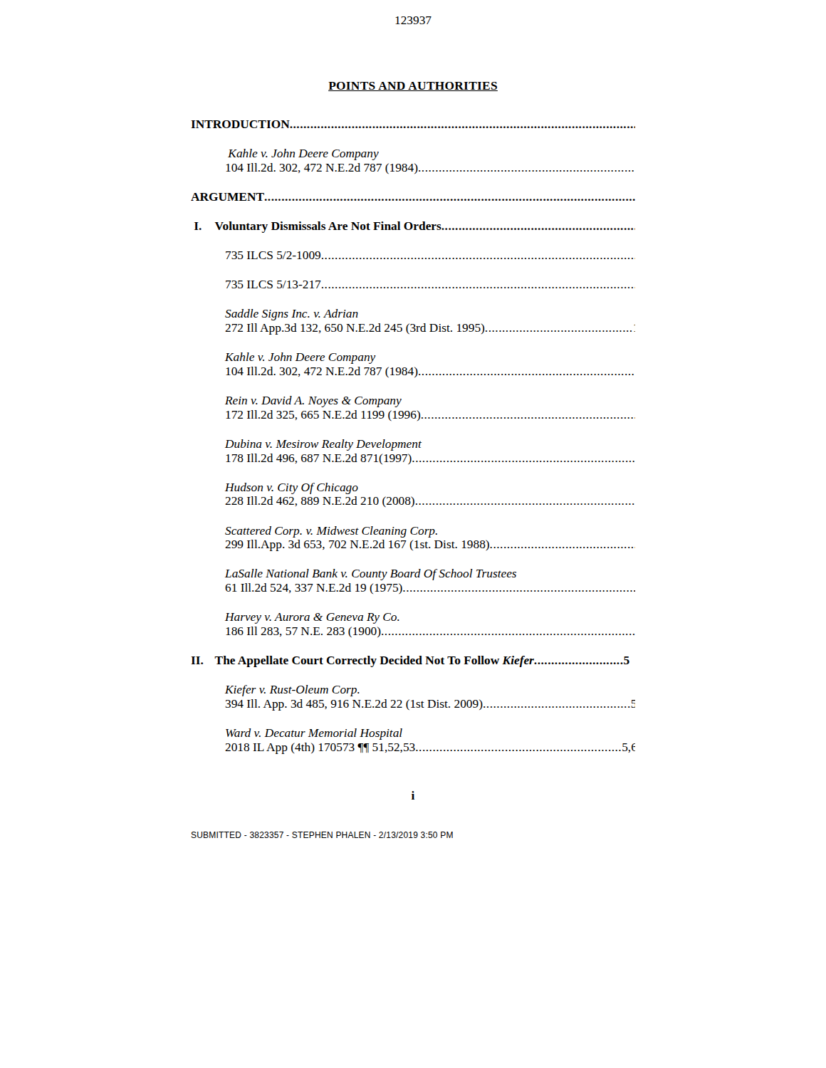123937
POINTS AND AUTHORITIES
INTRODUCTION.......................................................................................................... 1
Kahle v. John Deere Company 104 Ill.2d. 302, 472 N.E.2d 787 (1984)................................................................... 1
ARGUMENT..................................................................................................................... 1
I. Voluntary Dismissals Are Not Final Orders............................................................ 1
735 ILCS 5/2-1009.................................................................................................. 1
735 ILCS 5/13-217.................................................................................................. 1
Saddle Signs Inc. v. Adrian 272 Ill App.3d 132, 650 N.E.2d 245 (3rd Dist. 1995)........................................... 1,2
Kahle v. John Deere Company 104 Ill.2d. 302, 472 N.E.2d 787 (1984)................................................................... 2
Rein v. David A. Noyes & Company 172 Ill.2d 325, 665 N.E.2d 1199 (1996)............................................................... 2,3
Dubina v. Mesirow Realty Development 178 Ill.2d 496, 687 N.E.2d 871(1997)..................................................................... 2
Hudson v. City Of Chicago 228 Ill.2d 462, 889 N.E.2d 210 (2008).................................................................... 2
Scattered Corp. v. Midwest Cleaning Corp. 299 Ill.App. 3d 653, 702 N.E.2d 167 (1st. Dist. 1988)............................................. 4
LaSalle National Bank v. County Board Of School Trustees 61 Ill.2d 524, 337 N.E.2d 19 (1975)........................................................................ 4
Harvey v. Aurora & Geneva Ry Co. 186 Ill 283, 57 N.E. 283 (1900).............................................................................. 4
II. The Appellate Court Correctly Decided Not To Follow Kiefer.......................... 5
Kiefer v. Rust-Oleum Corp. 394 Ill. App. 3d 485, 916 N.E.2d 22 (1st Dist. 2009)........................................... 5,6
Ward v. Decatur Memorial Hospital 2018 IL App (4th) 170573 ¶¶ 51,52,53............................................................ 5,6,7
i
SUBMITTED - 3823357 - STEPHEN PHALEN - 2/13/2019 3:50 PM